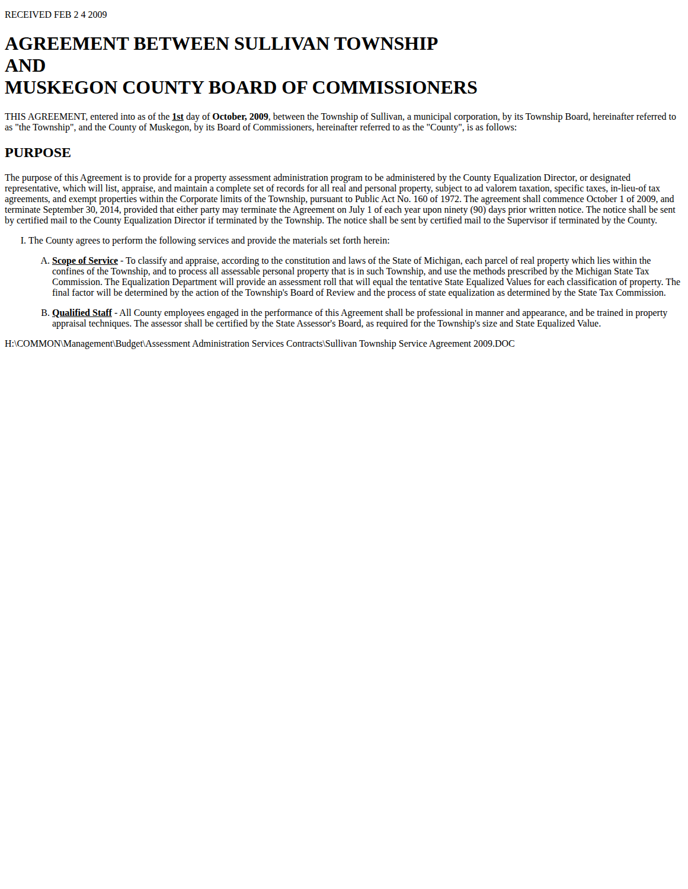RECEIVED FEB 2 4 2009
AGREEMENT BETWEEN SULLIVAN TOWNSHIP
AND
MUSKEGON COUNTY BOARD OF COMMISSIONERS
THIS AGREEMENT, entered into as of the 1st day of October, 2009, between the Township of Sullivan, a municipal corporation, by its Township Board, hereinafter referred to as "the Township", and the County of Muskegon, by its Board of Commissioners, hereinafter referred to as the "County", is as follows:
PURPOSE
The purpose of this Agreement is to provide for a property assessment administration program to be administered by the County Equalization Director, or designated representative, which will list, appraise, and maintain a complete set of records for all real and personal property, subject to ad valorem taxation, specific taxes, in-lieu-of tax agreements, and exempt properties within the Corporate limits of the Township, pursuant to Public Act No. 160 of 1972. The agreement shall commence October 1 of 2009, and terminate September 30, 2014, provided that either party may terminate the Agreement on July 1 of each year upon ninety (90) days prior written notice. The notice shall be sent by certified mail to the County Equalization Director if terminated by the Township. The notice shall be sent by certified mail to the Supervisor if terminated by the County.
The County agrees to perform the following services and provide the materials set forth herein:
Scope of Service - To classify and appraise, according to the constitution and laws of the State of Michigan, each parcel of real property which lies within the confines of the Township, and to process all assessable personal property that is in such Township, and use the methods prescribed by the Michigan State Tax Commission. The Equalization Department will provide an assessment roll that will equal the tentative State Equalized Values for each classification of property. The final factor will be determined by the action of the Township's Board of Review and the process of state equalization as determined by the State Tax Commission.
Qualified Staff - All County employees engaged in the performance of this Agreement shall be professional in manner and appearance, and be trained in property appraisal techniques. The assessor shall be certified by the State Assessor's Board, as required for the Township's size and State Equalized Value.
H:\COMMON\Management\Budget\Assessment Administration Services Contracts\Sullivan Township Service Agreement 2009.DOC